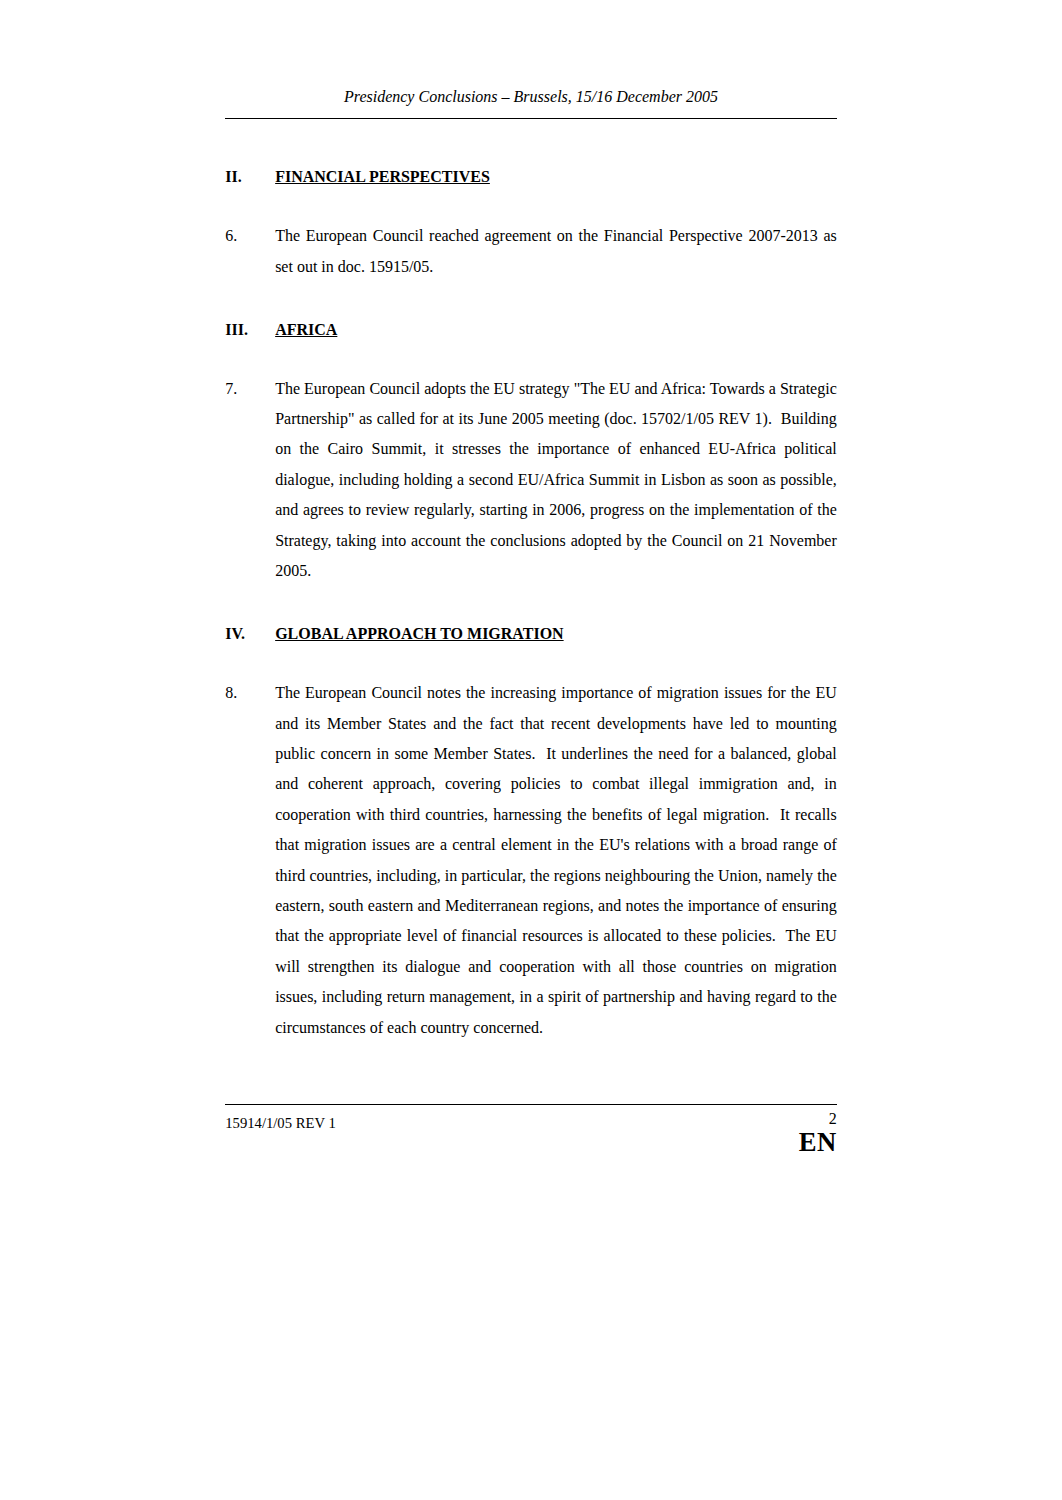Presidency Conclusions – Brussels, 15/16 December 2005
II. FINANCIAL PERSPECTIVES
6. The European Council reached agreement on the Financial Perspective 2007-2013 as set out in doc. 15915/05.
III. AFRICA
7. The European Council adopts the EU strategy "The EU and Africa: Towards a Strategic Partnership" as called for at its June 2005 meeting (doc. 15702/1/05 REV 1). Building on the Cairo Summit, it stresses the importance of enhanced EU-Africa political dialogue, including holding a second EU/Africa Summit in Lisbon as soon as possible, and agrees to review regularly, starting in 2006, progress on the implementation of the Strategy, taking into account the conclusions adopted by the Council on 21 November 2005.
IV. GLOBAL APPROACH TO MIGRATION
8. The European Council notes the increasing importance of migration issues for the EU and its Member States and the fact that recent developments have led to mounting public concern in some Member States. It underlines the need for a balanced, global and coherent approach, covering policies to combat illegal immigration and, in cooperation with third countries, harnessing the benefits of legal migration. It recalls that migration issues are a central element in the EU's relations with a broad range of third countries, including, in particular, the regions neighbouring the Union, namely the eastern, south eastern and Mediterranean regions, and notes the importance of ensuring that the appropriate level of financial resources is allocated to these policies. The EU will strengthen its dialogue and cooperation with all those countries on migration issues, including return management, in a spirit of partnership and having regard to the circumstances of each country concerned.
15914/1/05 REV 1
2
EN